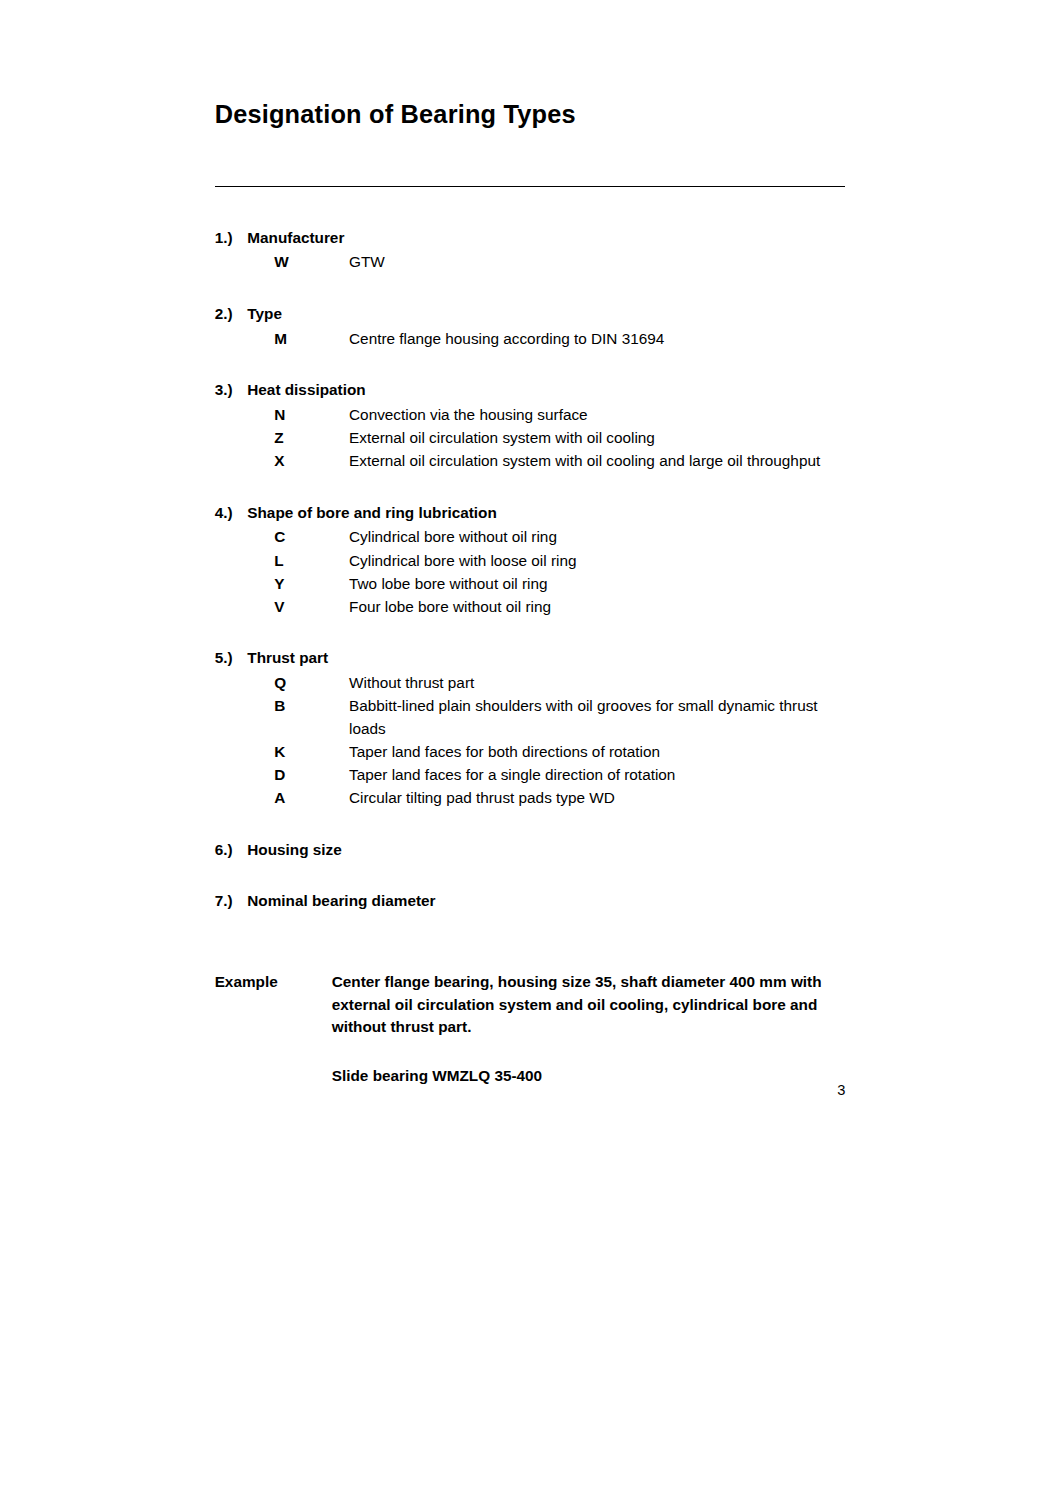Designation of Bearing Types
1.) Manufacturer
| W | GTW |
2.) Type
| M | Centre flange housing according to DIN 31694 |
3.) Heat dissipation
| N | Convection via the housing surface |
| Z | External oil circulation system with oil cooling |
| X | External oil circulation system with oil cooling and large oil throughput |
4.) Shape of bore and ring lubrication
| C | Cylindrical bore without oil ring |
| L | Cylindrical bore with loose oil ring |
| Y | Two lobe bore without oil ring |
| V | Four lobe bore without oil ring |
5.) Thrust part
| Q | Without thrust part |
| B | Babbitt-lined plain shoulders with oil grooves for small dynamic thrust loads |
| K | Taper land faces for both directions of rotation |
| D | Taper land faces for a single direction of rotation |
| A | Circular tilting pad thrust pads type WD |
6.) Housing size
7.) Nominal bearing diameter
Example
Center flange bearing, housing size 35, shaft diameter 400 mm with external oil circulation system and oil cooling, cylindrical bore and without thrust part.
Slide bearing WMZLQ 35-400
3